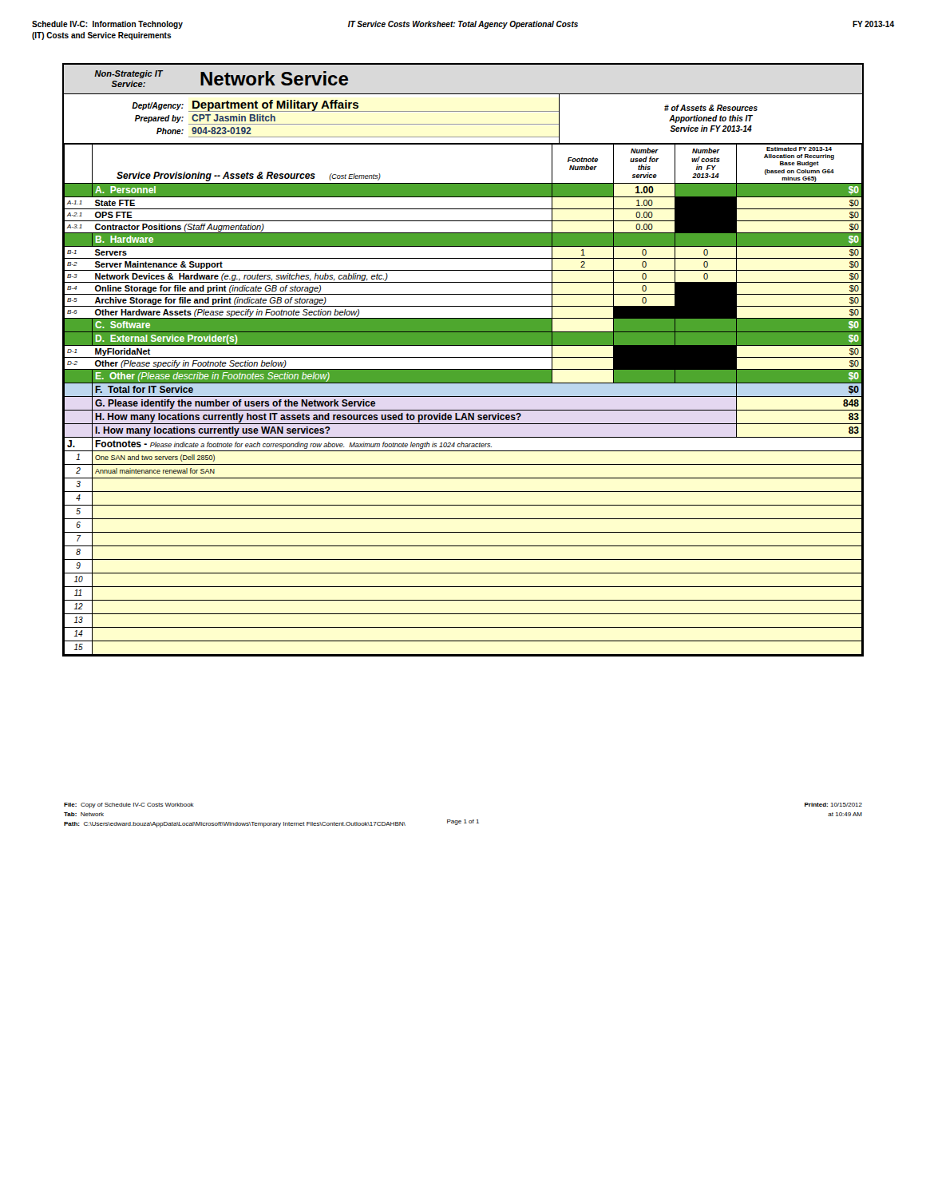Schedule IV-C: Information Technology
(IT) Costs and Service Requirements
IT Service Costs Worksheet: Total Agency Operational Costs
FY 2013-14
Non-Strategic IT
Service:
Network Service
Dept/Agency:
Department of Military Affairs
Prepared by:
CPT Jasmin Blitch
Phone:
904-823-0192
# of Assets & Resources
Apportioned to this IT
Service in FY 2013-14
| | Service Provisioning -- Assets & Resources (Cost Elements) | Footnote Number | Number used for this service | Number w/ costs in FY 2013-14 | Estimated FY 2013-14 Allocation of Recurring Base Budget (based on Column G64 minus G65) |
| --- | --- | --- | --- | --- | --- |
| | A. Personnel | | 1.00 | | $0 |
| A-1.1 | State FTE | | 1.00 | | $0 |
| A-2.1 | OPS FTE | | 0.00 | | $0 |
| A-3.1 | Contractor Positions (Staff Augmentation) | | 0.00 | | $0 |
| | B. Hardware | | | | $0 |
| B-1 | Servers | 1 | 0 | 0 | $0 |
| B-2 | Server Maintenance & Support | 2 | 0 | 0 | $0 |
| B-3 | Network Devices & Hardware (e.g., routers, switches, hubs, cabling, etc.) | | 0 | 0 | $0 |
| B-4 | Online Storage for file and print (indicate GB of storage) | | 0 | | $0 |
| B-5 | Archive Storage for file and print (indicate GB of storage) | | 0 | | $0 |
| B-6 | Other Hardware Assets (Please specify in Footnote Section below) | | | | $0 |
| | C. Software | | | | $0 |
| | D. External Service Provider(s) | | | | $0 |
| D-1 | MyFloridaNet | | | | $0 |
| D-2 | Other (Please specify in Footnote Section below) | | | | $0 |
| | E. Other (Please describe in Footnotes Section below) | | | | $0 |
| | F. Total for IT Service | $0 |
| | G. Please identify the number of users of the Network Service | 848 |
| | H. How many locations currently host IT assets and resources used to provide LAN services? | 83 |
| | I. How many locations currently use WAN services? | 83 |
| J. | Footnotes - Please indicate a footnote for each corresponding row above. Maximum footnote length is 1024 characters. |
| 1 | One SAN and two servers (Dell 2850) |
| 2 | Annual maintenance renewal for SAN |
| 3 | |
| 4 | |
| 5 | |
| 6 | |
| 7 | |
| 8 | |
| 9 | |
| 10 | |
| 11 | |
| 12 | |
| 13 | |
| 14 | |
| 15 | |
File: Copy of Schedule IV-C Costs Workbook
Tab: Network
Path: C:\Users\edward.bouza\AppData\Local\Microsoft\Windows\Temporary Internet Files\Content.Outlook\17CDAHBN\
Printed: 10/15/2012
at 10:49 AM
Page 1 of 1